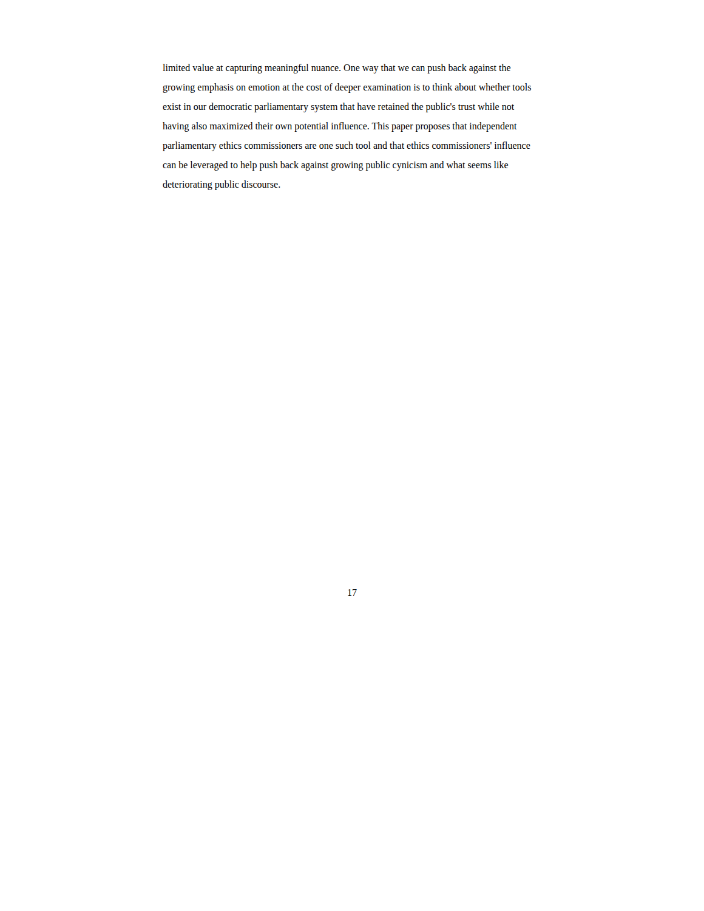limited value at capturing meaningful nuance. One way that we can push back against the growing emphasis on emotion at the cost of deeper examination is to think about whether tools exist in our democratic parliamentary system that have retained the public's trust while not having also maximized their own potential influence. This paper proposes that independent parliamentary ethics commissioners are one such tool and that ethics commissioners' influence can be leveraged to help push back against growing public cynicism and what seems like deteriorating public discourse.
17